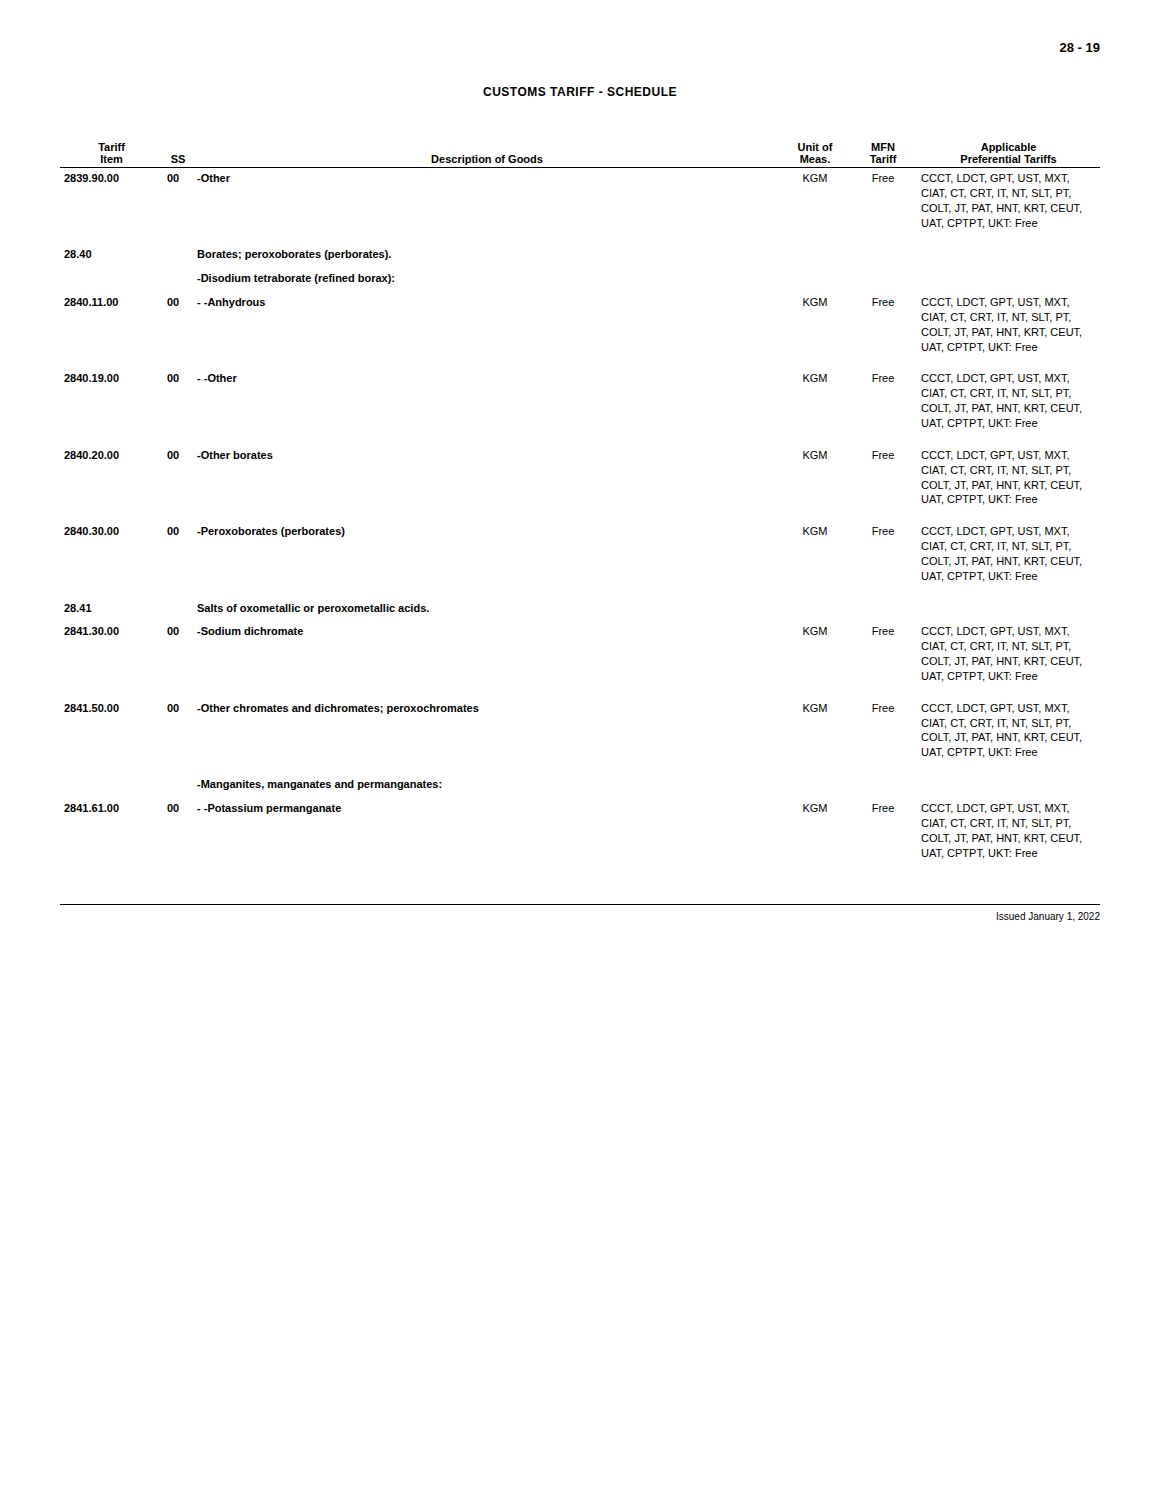28 - 19
CUSTOMS TARIFF - SCHEDULE
| Tariff Item | SS | Description of Goods | Unit of Meas. | MFN Tariff | Applicable Preferential Tariffs |
| --- | --- | --- | --- | --- | --- |
| 2839.90.00 | 00 | -Other | KGM | Free | CCCT, LDCT, GPT, UST, MXT, CIAT, CT, CRT, IT, NT, SLT, PT, COLT, JT, PAT, HNT, KRT, CEUT, UAT, CPTPT, UKT: Free |
| 28.40 | | Borates; peroxoborates (perborates). | | | |
| | | -Disodium tetraborate (refined borax): | | | |
| 2840.11.00 | 00 | - -Anhydrous | KGM | Free | CCCT, LDCT, GPT, UST, MXT, CIAT, CT, CRT, IT, NT, SLT, PT, COLT, JT, PAT, HNT, KRT, CEUT, UAT, CPTPT, UKT: Free |
| 2840.19.00 | 00 | - -Other | KGM | Free | CCCT, LDCT, GPT, UST, MXT, CIAT, CT, CRT, IT, NT, SLT, PT, COLT, JT, PAT, HNT, KRT, CEUT, UAT, CPTPT, UKT: Free |
| 2840.20.00 | 00 | -Other borates | KGM | Free | CCCT, LDCT, GPT, UST, MXT, CIAT, CT, CRT, IT, NT, SLT, PT, COLT, JT, PAT, HNT, KRT, CEUT, UAT, CPTPT, UKT: Free |
| 2840.30.00 | 00 | -Peroxoborates (perborates) | KGM | Free | CCCT, LDCT, GPT, UST, MXT, CIAT, CT, CRT, IT, NT, SLT, PT, COLT, JT, PAT, HNT, KRT, CEUT, UAT, CPTPT, UKT: Free |
| 28.41 | | Salts of oxometallic or peroxometallic acids. | | | |
| 2841.30.00 | 00 | -Sodium dichromate | KGM | Free | CCCT, LDCT, GPT, UST, MXT, CIAT, CT, CRT, IT, NT, SLT, PT, COLT, JT, PAT, HNT, KRT, CEUT, UAT, CPTPT, UKT: Free |
| 2841.50.00 | 00 | -Other chromates and dichromates; peroxochromates | KGM | Free | CCCT, LDCT, GPT, UST, MXT, CIAT, CT, CRT, IT, NT, SLT, PT, COLT, JT, PAT, HNT, KRT, CEUT, UAT, CPTPT, UKT: Free |
| | | -Manganites, manganates and permanganates: | | | |
| 2841.61.00 | 00 | - -Potassium permanganate | KGM | Free | CCCT, LDCT, GPT, UST, MXT, CIAT, CT, CRT, IT, NT, SLT, PT, COLT, JT, PAT, HNT, KRT, CEUT, UAT, CPTPT, UKT: Free |
Issued January 1, 2022